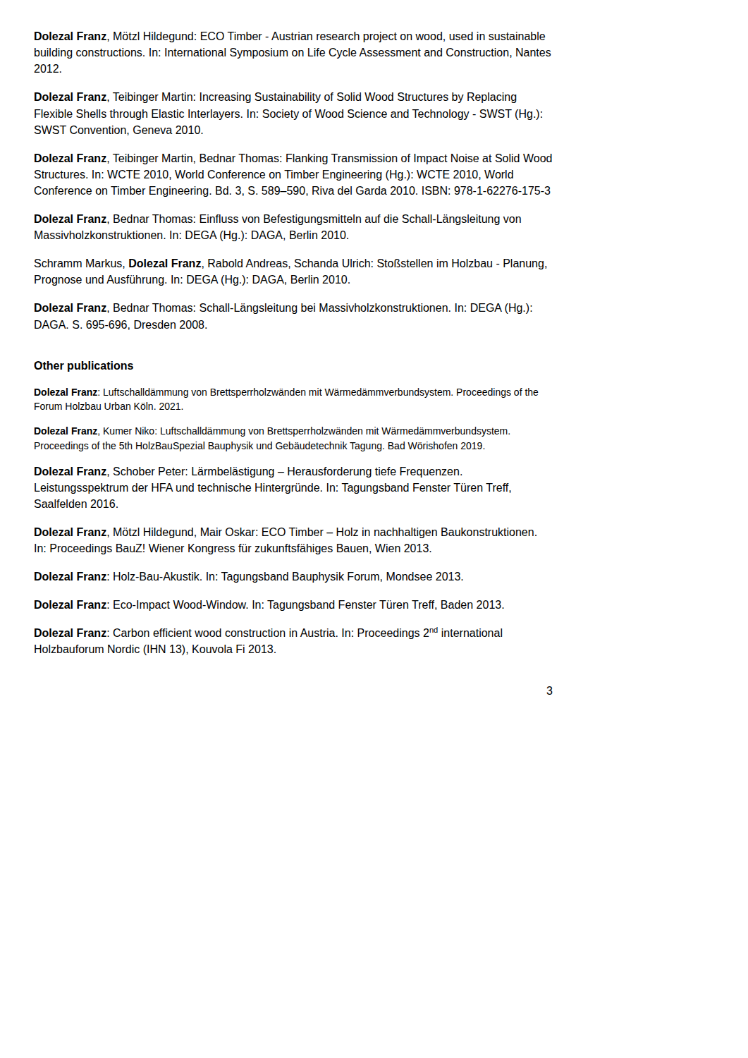Dolezal Franz, Mötzl Hildegund: ECO Timber - Austrian research project on wood, used in sustainable building constructions. In: International Symposium on Life Cycle Assessment and Construction, Nantes 2012.
Dolezal Franz, Teibinger Martin: Increasing Sustainability of Solid Wood Structures by Replacing Flexible Shells through Elastic Interlayers. In: Society of Wood Science and Technology - SWST (Hg.): SWST Convention, Geneva 2010.
Dolezal Franz, Teibinger Martin, Bednar Thomas: Flanking Transmission of Impact Noise at Solid Wood Structures. In: WCTE 2010, World Conference on Timber Engineering (Hg.): WCTE 2010, World Conference on Timber Engineering. Bd. 3, S. 589–590, Riva del Garda 2010. ISBN: 978-1-62276-175-3
Dolezal Franz, Bednar Thomas: Einfluss von Befestigungsmitteln auf die Schall-Längsleitung von Massivholzkonstruktionen. In: DEGA (Hg.): DAGA, Berlin 2010.
Schramm Markus, Dolezal Franz, Rabold Andreas, Schanda Ulrich: Stoßstellen im Holzbau - Planung, Prognose und Ausführung. In: DEGA (Hg.): DAGA, Berlin 2010.
Dolezal Franz, Bednar Thomas: Schall-Längsleitung bei Massivholzkonstruktionen. In: DEGA (Hg.): DAGA. S. 695-696, Dresden 2008.
Other publications
Dolezal Franz: Luftschalldämmung von Brettsperrholzwänden mit Wärmedämmverbundsystem. Proceedings of the Forum Holzbau Urban Köln. 2021.
Dolezal Franz, Kumer Niko: Luftschalldämmung von Brettsperrholzwänden mit Wärmedämmverbundsystem. Proceedings of the 5th HolzBauSpezial Bauphysik und Gebäudetechnik Tagung. Bad Wörishofen 2019.
Dolezal Franz, Schober Peter: Lärmbelästigung – Herausforderung tiefe Frequenzen. Leistungsspektrum der HFA und technische Hintergründe. In: Tagungsband Fenster Türen Treff, Saalfelden 2016.
Dolezal Franz, Mötzl Hildegund, Mair Oskar: ECO Timber – Holz in nachhaltigen Baukonstruktionen. In: Proceedings BauZ! Wiener Kongress für zukunftsfähiges Bauen, Wien 2013.
Dolezal Franz: Holz-Bau-Akustik. In: Tagungsband Bauphysik Forum, Mondsee 2013.
Dolezal Franz: Eco-Impact Wood-Window. In: Tagungsband Fenster Türen Treff, Baden 2013.
Dolezal Franz: Carbon efficient wood construction in Austria. In: Proceedings 2nd international Holzbauforum Nordic (IHN 13), Kouvola Fi 2013.
3